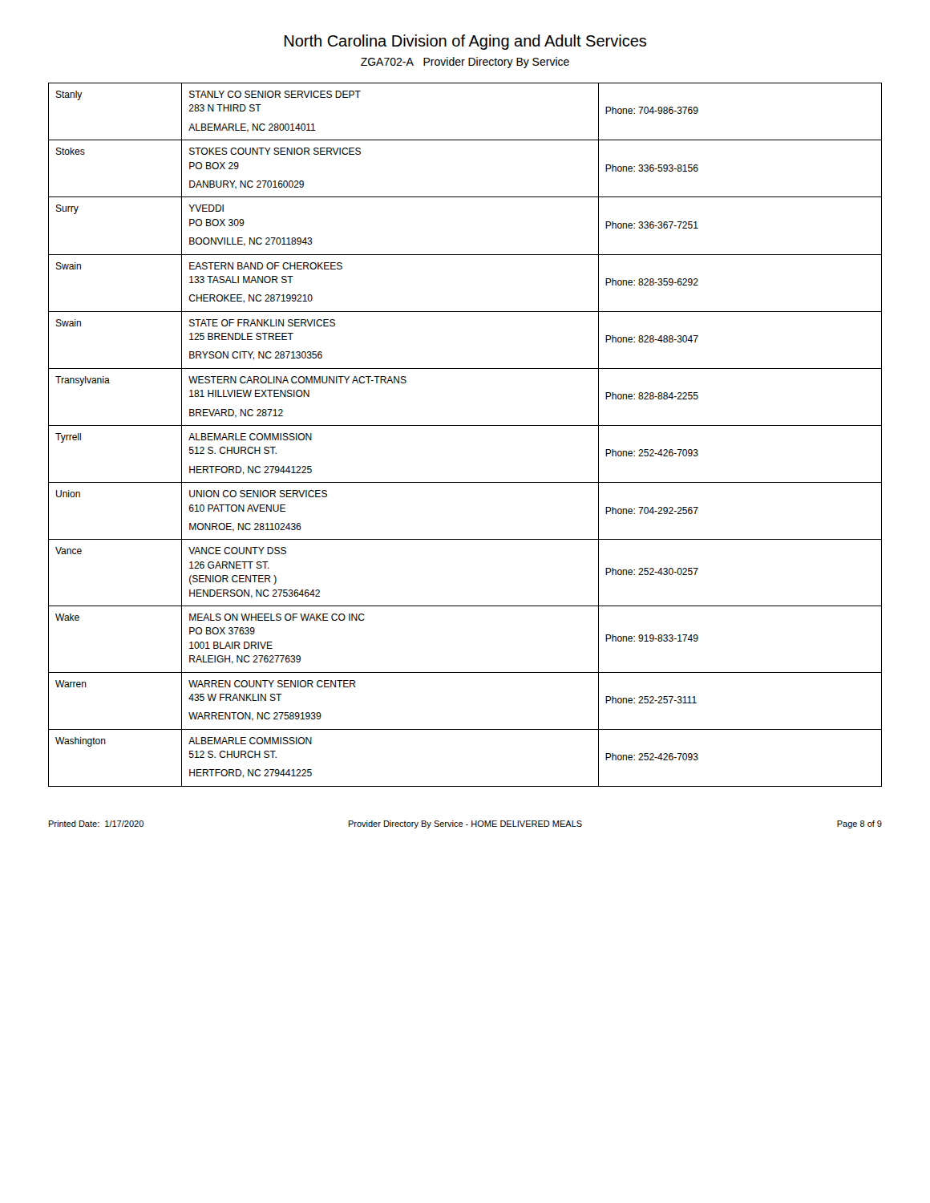North Carolina Division of Aging and Adult Services
ZGA702-A Provider Directory By Service
| Stanly | STANLY CO SENIOR SERVICES DEPT 283 N THIRD ST ALBEMARLE, NC 280014011 | Phone: 704-986-3769 |
| Stokes | STOKES COUNTY SENIOR SERVICES PO BOX 29 DANBURY, NC 270160029 | Phone: 336-593-8156 |
| Surry | YVEDDI PO BOX 309 BOONVILLE, NC 270118943 | Phone: 336-367-7251 |
| Swain | EASTERN BAND OF CHEROKEES 133 TASALI MANOR ST CHEROKEE, NC 287199210 | Phone: 828-359-6292 |
| Swain | STATE OF FRANKLIN SERVICES 125 BRENDLE STREET BRYSON CITY, NC 287130356 | Phone: 828-488-3047 |
| Transylvania | WESTERN CAROLINA COMMUNITY ACT-TRANS 181 HILLVIEW EXTENSION BREVARD, NC 28712 | Phone: 828-884-2255 |
| Tyrrell | ALBEMARLE COMMISSION 512 S. CHURCH ST. HERTFORD, NC 279441225 | Phone: 252-426-7093 |
| Union | UNION CO SENIOR SERVICES 610 PATTON AVENUE MONROE, NC 281102436 | Phone: 704-292-2567 |
| Vance | VANCE COUNTY DSS 126 GARNETT ST. (SENIOR CENTER ) HENDERSON, NC 275364642 | Phone: 252-430-0257 |
| Wake | MEALS ON WHEELS OF WAKE CO INC PO BOX 37639 1001 BLAIR DRIVE RALEIGH, NC 276277639 | Phone: 919-833-1749 |
| Warren | WARREN COUNTY SENIOR CENTER 435 W FRANKLIN ST WARRENTON, NC 275891939 | Phone: 252-257-3111 |
| Washington | ALBEMARLE COMMISSION 512 S. CHURCH ST. HERTFORD, NC 279441225 | Phone: 252-426-7093 |
Printed Date: 1/17/2020
Provider Directory By Service - HOME DELIVERED MEALS
Page 8 of 9